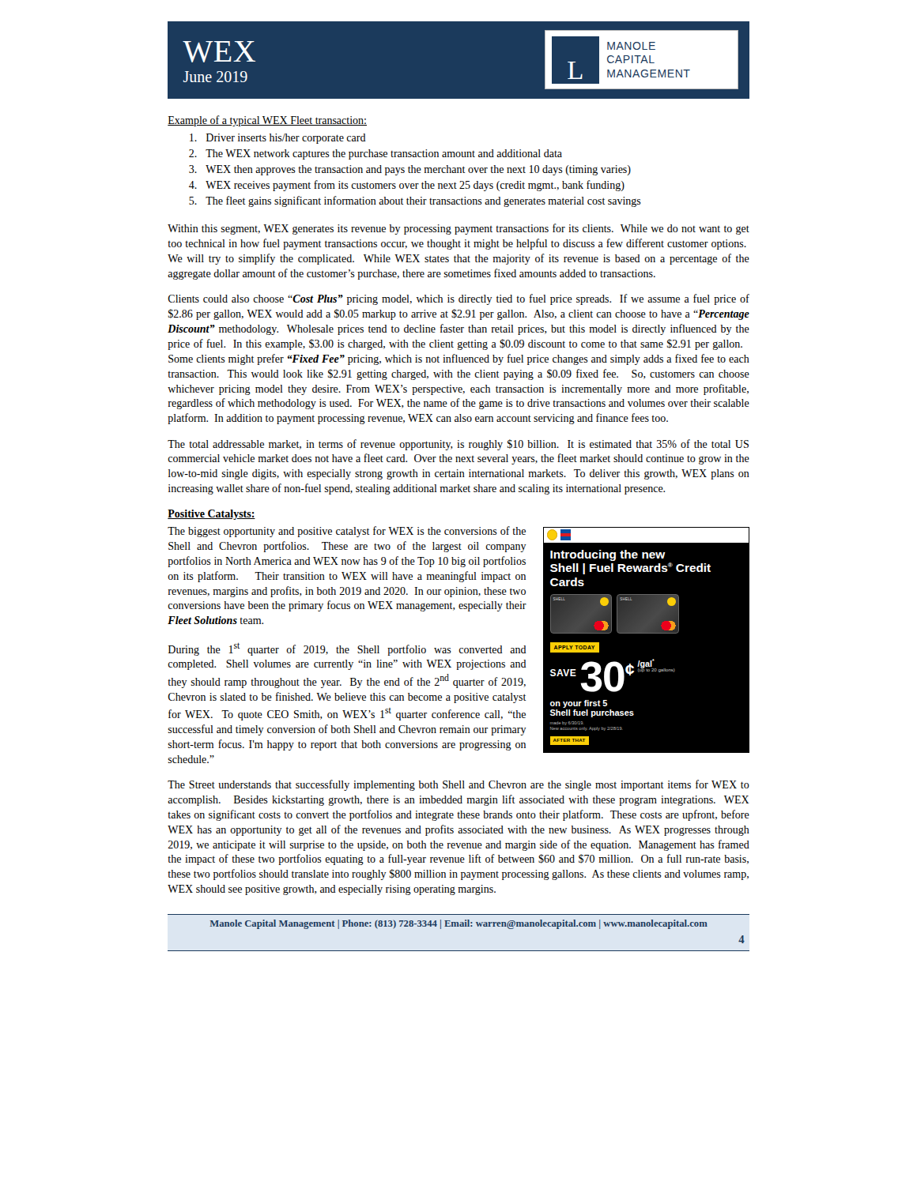WEX
June 2019
L
Manole
Capital
Management
Example of a typical WEX Fleet transaction:
Driver inserts his/her corporate card
The WEX network captures the purchase transaction amount and additional data
WEX then approves the transaction and pays the merchant over the next 10 days (timing varies)
WEX receives payment from its customers over the next 25 days (credit mgmt., bank funding)
The fleet gains significant information about their transactions and generates material cost savings
Within this segment, WEX generates its revenue by processing payment transactions for its clients. While we do not want to get too technical in how fuel payment transactions occur, we thought it might be helpful to discuss a few different customer options. We will try to simplify the complicated. While WEX states that the majority of its revenue is based on a percentage of the aggregate dollar amount of the customer’s purchase, there are sometimes fixed amounts added to transactions.
Clients could also choose “Cost Plus” pricing model, which is directly tied to fuel price spreads. If we assume a fuel price of $2.86 per gallon, WEX would add a $0.05 markup to arrive at $2.91 per gallon. Also, a client can choose to have a “Percentage Discount” methodology. Wholesale prices tend to decline faster than retail prices, but this model is directly influenced by the price of fuel. In this example, $3.00 is charged, with the client getting a $0.09 discount to come to that same $2.91 per gallon. Some clients might prefer “Fixed Fee” pricing, which is not influenced by fuel price changes and simply adds a fixed fee to each transaction. This would look like $2.91 getting charged, with the client paying a $0.09 fixed fee. So, customers can choose whichever pricing model they desire. From WEX’s perspective, each transaction is incrementally more and more profitable, regardless of which methodology is used. For WEX, the name of the game is to drive transactions and volumes over their scalable platform. In addition to payment processing revenue, WEX can also earn account servicing and finance fees too.
The total addressable market, in terms of revenue opportunity, is roughly $10 billion. It is estimated that 35% of the total US commercial vehicle market does not have a fleet card. Over the next several years, the fleet market should continue to grow in the low-to-mid single digits, with especially strong growth in certain international markets. To deliver this growth, WEX plans on increasing wallet share of non-fuel spend, stealing additional market share and scaling its international presence.
Positive Catalysts:
Introducing the new
Shell | Fuel Rewards® Credit Cards
SHELL
SHELL
APPLY TODAY
SAVE
30¢
/gal*
(up to 20 gallons)
on your first 5
Shell fuel purchases
made by 6/30/19.
New accounts only. Apply by 2/28/19.
AFTER THAT
The biggest opportunity and positive catalyst for WEX is the conversions of the Shell and Chevron portfolios. These are two of the largest oil company portfolios in North America and WEX now has 9 of the Top 10 big oil portfolios on its platform. Their transition to WEX will have a meaningful impact on revenues, margins and profits, in both 2019 and 2020. In our opinion, these two conversions have been the primary focus on WEX management, especially their Fleet Solutions team.
During the 1st quarter of 2019, the Shell portfolio was converted and completed. Shell volumes are currently “in line” with WEX projections and they should ramp throughout the year. By the end of the 2nd quarter of 2019, Chevron is slated to be finished. We believe this can become a positive catalyst for WEX. To quote CEO Smith, on WEX’s 1st quarter conference call, “the successful and timely conversion of both Shell and Chevron remain our primary short-term focus. I'm happy to report that both conversions are progressing on schedule.”
The Street understands that successfully implementing both Shell and Chevron are the single most important items for WEX to accomplish. Besides kickstarting growth, there is an imbedded margin lift associated with these program integrations. WEX takes on significant costs to convert the portfolios and integrate these brands onto their platform. These costs are upfront, before WEX has an opportunity to get all of the revenues and profits associated with the new business. As WEX progresses through 2019, we anticipate it will surprise to the upside, on both the revenue and margin side of the equation. Management has framed the impact of these two portfolios equating to a full-year revenue lift of between $60 and $70 million. On a full run-rate basis, these two portfolios should translate into roughly $800 million in payment processing gallons. As these clients and volumes ramp, WEX should see positive growth, and especially rising operating margins.
Manole Capital Management | Phone: (813) 728-3344 | Email: warren@manolecapital.com | www.manolecapital.com
4